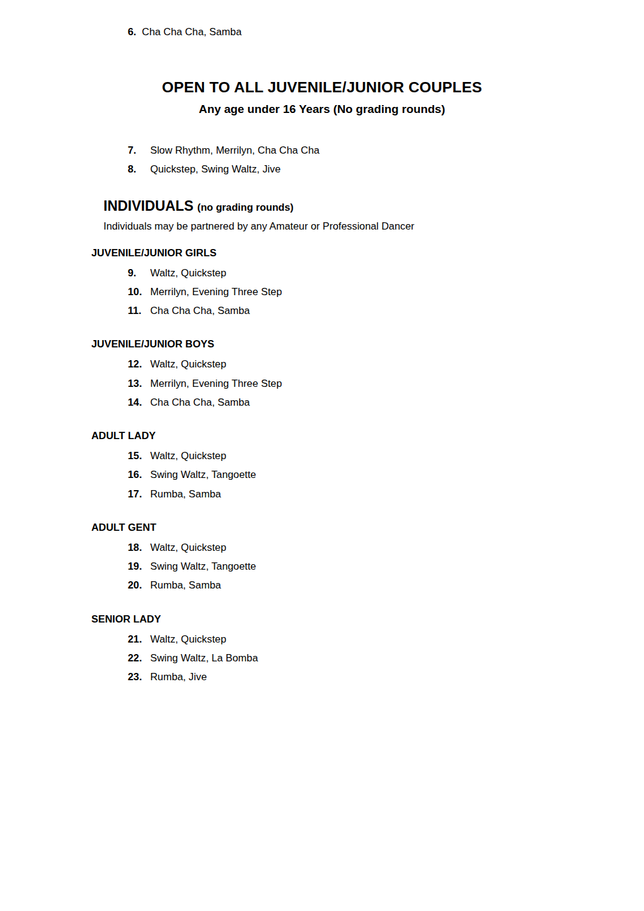6. Cha Cha Cha, Samba
OPEN TO ALL JUVENILE/JUNIOR COUPLES
Any age under 16 Years (No grading rounds)
7. Slow Rhythm, Merrilyn, Cha Cha Cha
8. Quickstep, Swing Waltz, Jive
INDIVIDUALS (no grading rounds)
Individuals may be partnered by any Amateur or Professional Dancer
Juvenile/Junior Girls
9. Waltz, Quickstep
10. Merrilyn, Evening Three Step
11. Cha Cha Cha, Samba
Juvenile/Junior Boys
12. Waltz, Quickstep
13. Merrilyn, Evening Three Step
14. Cha Cha Cha, Samba
Adult Lady
15. Waltz, Quickstep
16. Swing Waltz, Tangoette
17. Rumba, Samba
Adult Gent
18. Waltz, Quickstep
19. Swing Waltz, Tangoette
20. Rumba, Samba
Senior Lady
21. Waltz, Quickstep
22. Swing Waltz, La Bomba
23. Rumba, Jive